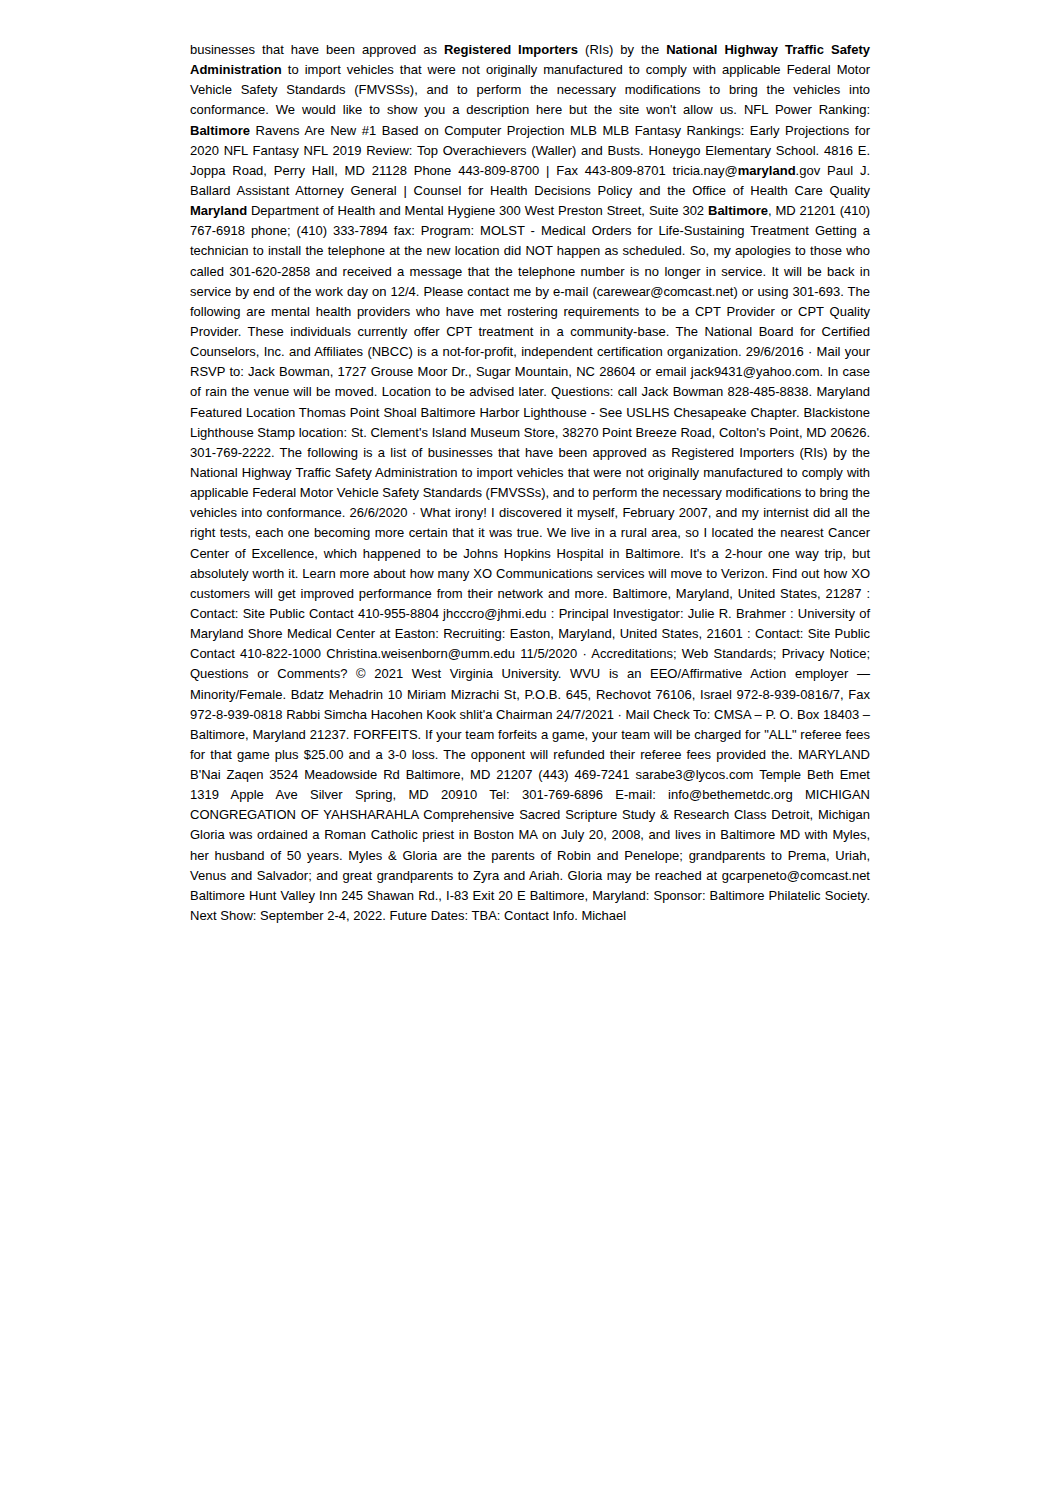businesses that have been approved as Registered Importers (RIs) by the National Highway Traffic Safety Administration to import vehicles that were not originally manufactured to comply with applicable Federal Motor Vehicle Safety Standards (FMVSSs), and to perform the necessary modifications to bring the vehicles into conformance. We would like to show you a description here but the site won't allow us. NFL Power Ranking: Baltimore Ravens Are New #1 Based on Computer Projection MLB MLB Fantasy Rankings: Early Projections for 2020 NFL Fantasy NFL 2019 Review: Top Overachievers (Waller) and Busts. Honeygo Elementary School. 4816 E. Joppa Road, Perry Hall, MD 21128 Phone 443-809-8700 | Fax 443-809-8701 tricia.nay@maryland.gov Paul J. Ballard Assistant Attorney General | Counsel for Health Decisions Policy and the Office of Health Care Quality Maryland Department of Health and Mental Hygiene 300 West Preston Street, Suite 302 Baltimore, MD 21201 (410) 767-6918 phone; (410) 333-7894 fax: Program: MOLST - Medical Orders for Life-Sustaining Treatment Getting a technician to install the telephone at the new location did NOT happen as scheduled. So, my apologies to those who called 301-620-2858 and received a message that the telephone number is no longer in service. It will be back in service by end of the work day on 12/4. Please contact me by e-mail (carewear@comcast.net) or using 301-693. The following are mental health providers who have met rostering requirements to be a CPT Provider or CPT Quality Provider. These individuals currently offer CPT treatment in a community-base. The National Board for Certified Counselors, Inc. and Affiliates (NBCC) is a not-for-profit, independent certification organization. 29/6/2016 · Mail your RSVP to: Jack Bowman, 1727 Grouse Moor Dr., Sugar Mountain, NC 28604 or email jack9431@yahoo.com. In case of rain the venue will be moved. Location to be advised later. Questions: call Jack Bowman 828-485-8838. Maryland Featured Location Thomas Point Shoal Baltimore Harbor Lighthouse - See USLHS Chesapeake Chapter. Blackistone Lighthouse Stamp location: St. Clement's Island Museum Store, 38270 Point Breeze Road, Colton's Point, MD 20626. 301-769-2222. The following is a list of businesses that have been approved as Registered Importers (RIs) by the National Highway Traffic Safety Administration to import vehicles that were not originally manufactured to comply with applicable Federal Motor Vehicle Safety Standards (FMVSSs), and to perform the necessary modifications to bring the vehicles into conformance. 26/6/2020 · What irony! I discovered it myself, February 2007, and my internist did all the right tests, each one becoming more certain that it was true. We live in a rural area, so I located the nearest Cancer Center of Excellence, which happened to be Johns Hopkins Hospital in Baltimore. It's a 2-hour one way trip, but absolutely worth it. Learn more about how many XO Communications services will move to Verizon. Find out how XO customers will get improved performance from their network and more. Baltimore, Maryland, United States, 21287 : Contact: Site Public Contact 410-955-8804 jhcccro@jhmi.edu : Principal Investigator: Julie R. Brahmer : University of Maryland Shore Medical Center at Easton: Recruiting: Easton, Maryland, United States, 21601 : Contact: Site Public Contact 410-822-1000 Christina.weisenborn@umm.edu 11/5/2020 · Accreditations; Web Standards; Privacy Notice; Questions or Comments? © 2021 West Virginia University. WVU is an EEO/Affirmative Action employer — Minority/Female. Bdatz Mehadrin 10 Miriam Mizrachi St, P.O.B. 645, Rechovot 76106, Israel 972-8-939-0816/7, Fax 972-8-939-0818 Rabbi Simcha Hacohen Kook shlit'a Chairman 24/7/2021 · Mail Check To: CMSA – P. O. Box 18403 – Baltimore, Maryland 21237. FORFEITS. If your team forfeits a game, your team will be charged for "ALL" referee fees for that game plus $25.00 and a 3-0 loss. The opponent will refunded their referee fees provided the. MARYLAND B'Nai Zaqen 3524 Meadowside Rd Baltimore, MD 21207 (443) 469-7241 sarabe3@lycos.com Temple Beth Emet 1319 Apple Ave Silver Spring, MD 20910 Tel: 301-769-6896 E-mail: info@bethemetdc.org MICHIGAN CONGREGATION OF YAHSHARAHLA Comprehensive Sacred Scripture Study & Research Class Detroit, Michigan Gloria was ordained a Roman Catholic priest in Boston MA on July 20, 2008, and lives in Baltimore MD with Myles, her husband of 50 years. Myles & Gloria are the parents of Robin and Penelope; grandparents to Prema, Uriah, Venus and Salvador; and great grandparents to Zyra and Ariah. Gloria may be reached at gcarpeneto@comcast.net Baltimore Hunt Valley Inn 245 Shawan Rd., I-83 Exit 20 E Baltimore, Maryland: Sponsor: Baltimore Philatelic Society. Next Show: September 2-4, 2022. Future Dates: TBA: Contact Info. Michael